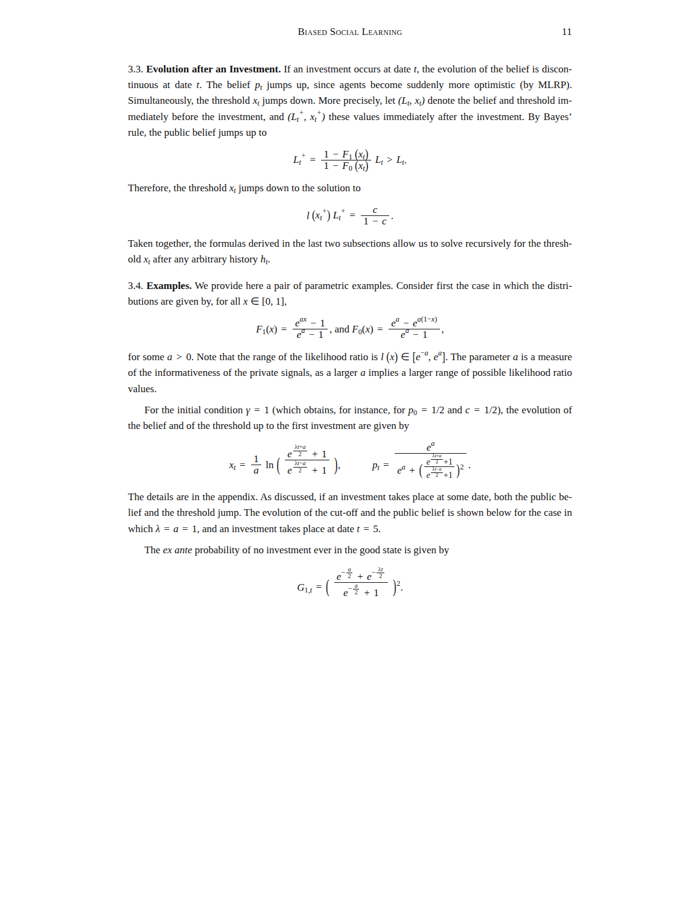Biased Social Learning 11
3.3. Evolution after an Investment.
If an investment occurs at date t, the evolution of the belief is discontinuous at date t. The belief pt jumps up, since agents become suddenly more optimistic (by MLRP). Simultaneously, the threshold xt jumps down. More precisely, let (Lt, xt) denote the belief and threshold immediately before the investment, and (Lt+, xt+) these values immediately after the investment. By Bayes’ rule, the public belief jumps up to
Lt+ = 1 − F1 (xt) 1 − F0 (xt) Lt > Lt.
Therefore, the threshold xt jumps down to the solution to
l (xt+) Lt+ = c 1 − c .
Taken together, the formulas derived in the last two subsections allow us to solve recursively for the threshold xt after any arbitrary history ht.
3.4. Examples.
We provide here a pair of parametric examples. Consider first the case in which the distributions are given by, for all x ∈ [0, 1],
F1(x) = eax − 1 ea − 1 , and F0(x) = ea − ea(1−x) ea − 1 ,
for some a > 0. Note that the range of the likelihood ratio is l (x) ∈ [e−a, ea]. The parameter a is a measure of the informativeness of the private signals, as a larger a implies a larger range of possible likelihood ratio values.
For the initial condition γ = 1 (which obtains, for instance, for p0 = 1/2 and c = 1/2), the evolution of the belief and of the threshold up to the first investment are given by
xt = 1 a ln ( eλt+a 2 + 1 eλt−a 2 + 1 ), pt = ea ea + ( eλt+a 2+1 eλt−a 2+1 )2 .
The details are in the appendix. As discussed, if an investment takes place at some date, both the public belief and the threshold jump. The evolution of the cut-off and the public belief is shown below for the case in which λ = a = 1, and an investment takes place at date t = 5.
The ex ante probability of no investment ever in the good state is given by
G1,t = ( e−a 2 + e−λt 2 e−a 2 + 1 )2.